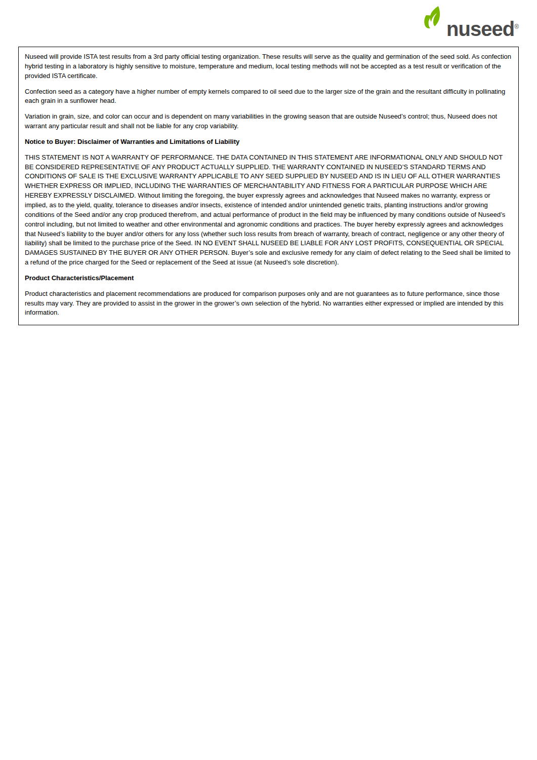nuseed®
Nuseed will provide ISTA test results from a 3rd party official testing organization. These results will serve as the quality and germination of the seed sold. As confection hybrid testing in a laboratory is highly sensitive to moisture, temperature and medium, local testing methods will not be accepted as a test result or verification of the provided ISTA certificate.
Confection seed as a category have a higher number of empty kernels compared to oil seed due to the larger size of the grain and the resultant difficulty in pollinating each grain in a sunflower head.
Variation in grain, size, and color can occur and is dependent on many variabilities in the growing season that are outside Nuseed’s control; thus, Nuseed does not warrant any particular result and shall not be liable for any crop variability.
Notice to Buyer: Disclaimer of Warranties and Limitations of Liability
THIS STATEMENT IS NOT A WARRANTY OF PERFORMANCE. THE DATA CONTAINED IN THIS STATEMENT ARE INFORMATIONAL ONLY AND SHOULD NOT BE CONSIDERED REPRESENTATIVE OF ANY PRODUCT ACTUALLY SUPPLIED. THE WARRANTY CONTAINED IN NUSEED’S STANDARD TERMS AND CONDITIONS OF SALE IS THE EXCLUSIVE WARRANTY APPLICABLE TO ANY SEED SUPPLIED BY NUSEED AND IS IN LIEU OF ALL OTHER WARRANTIES WHETHER EXPRESS OR IMPLIED, INCLUDING THE WARRANTIES OF MERCHANTABILITY AND FITNESS FOR A PARTICULAR PURPOSE WHICH ARE HEREBY EXPRESSLY DISCLAIMED. Without limiting the foregoing, the buyer expressly agrees and acknowledges that Nuseed makes no warranty, express or implied, as to the yield, quality, tolerance to diseases and/or insects, existence of intended and/or unintended genetic traits, planting instructions and/or growing conditions of the Seed and/or any crop produced therefrom, and actual performance of product in the field may be influenced by many conditions outside of Nuseed’s control including, but not limited to weather and other environmental and agronomic conditions and practices. The buyer hereby expressly agrees and acknowledges that Nuseed’s liability to the buyer and/or others for any loss (whether such loss results from breach of warranty, breach of contract, negligence or any other theory of liability) shall be limited to the purchase price of the Seed. IN NO EVENT SHALL NUSEED BE LIABLE FOR ANY LOST PROFITS, CONSEQUENTIAL OR SPECIAL DAMAGES SUSTAINED BY THE BUYER OR ANY OTHER PERSON. Buyer’s sole and exclusive remedy for any claim of defect relating to the Seed shall be limited to a refund of the price charged for the Seed or replacement of the Seed at issue (at Nuseed’s sole discretion).
Product Characteristics/Placement
Product characteristics and placement recommendations are produced for comparison purposes only and are not guarantees as to future performance, since those results may vary. They are provided to assist in the grower in the grower’s own selection of the hybrid. No warranties either expressed or implied are intended by this information.